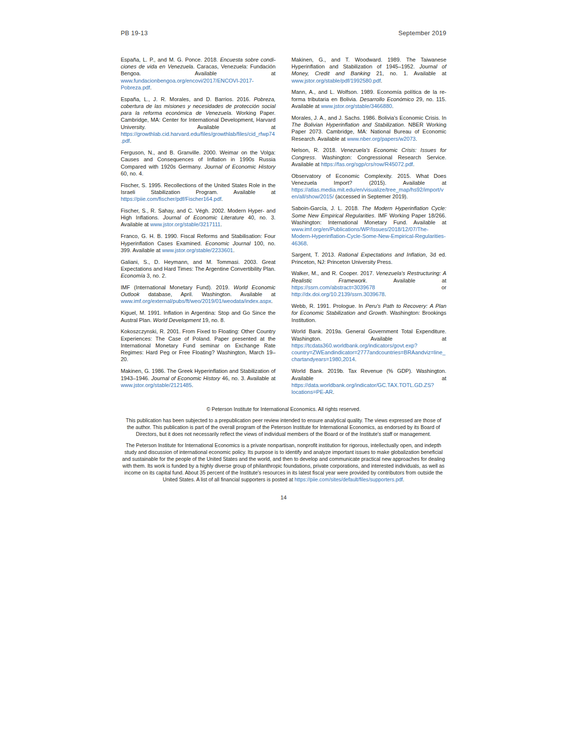PB 19-13
September 2019
España, L. P., and M. G. Ponce. 2018. Encuesta sobre condiciones de vida en Venezuela. Caracas, Venezuela: Fundación Bengoa. Available at www.fundacionbengoa.org/encovi/2017/ENCOVI-2017-Pobreza.pdf.
España, L., J. R. Morales, and D. Barrios. 2016. Pobreza, cobertura de las misiones y necesidades de protección social para la reforma económica de Venezuela. Working Paper. Cambridge, MA: Center for International Development, Harvard University. Available at https://growthlab.cid.harvard.edu/files/growthlab/files/cid_rfwp74.pdf.
Ferguson, N., and B. Granville. 2000. Weimar on the Volga: Causes and Consequences of Inflation in 1990s Russia Compared with 1920s Germany. Journal of Economic History 60, no. 4.
Fischer, S. 1995. Recollections of the United States Role in the Israeli Stabilization Program. Available at https://piie.com/fischer/pdf/Fischer164.pdf.
Fischer, S., R. Sahay, and C. Végh. 2002. Modern Hyper- and High Inflations. Journal of Economic Literature 40, no. 3. Available at www.jstor.org/stable/3217111.
Franco, G. H. B. 1990. Fiscal Reforms and Stabilisation: Four Hyperinflation Cases Examined. Economic Journal 100, no. 399. Available at www.jstor.org/stable/2233601.
Galiani, S., D. Heymann, and M. Tommasi. 2003. Great Expectations and Hard Times: The Argentine Convertibility Plan. Economía 3, no. 2.
IMF (International Monetary Fund). 2019. World Economic Outlook database, April. Washington. Available at www.imf.org/external/pubs/ft/weo/2019/01/weodata/index.aspx.
Kiguel, M. 1991. Inflation in Argentina: Stop and Go Since the Austral Plan. World Development 19, no. 8.
Kokoszczynski, R. 2001. From Fixed to Floating: Other Country Experiences: The Case of Poland. Paper presented at the International Monetary Fund seminar on Exchange Rate Regimes: Hard Peg or Free Floating? Washington, March 19–20.
Makinen, G. 1986. The Greek Hyperinflation and Stabilization of 1943–1946. Journal of Economic History 46, no. 3. Available at www.jstor.org/stable/2121485.
Makinen, G., and T. Woodward. 1989. The Taiwanese Hyperinflation and Stabilization of 1945–1952. Journal of Money, Credit and Banking 21, no. 1. Available at www.jstor.org/stable/pdf/1992580.pdf.
Mann, A., and L. Wolfson. 1989. Economía política de la reforma tributaria en Bolivia. Desarrollo Económico 29, no. 115. Available at www.jstor.org/stable/3466880.
Morales, J. A., and J. Sachs. 1986. Bolivia's Economic Crisis. In The Bolivian Hyperinflation and Stabilization. NBER Working Paper 2073. Cambridge, MA: National Bureau of Economic Research. Available at www.nber.org/papers/w2073.
Nelson, R. 2018. Venezuela's Economic Crisis: Issues for Congress. Washington: Congressional Research Service. Available at https://fas.org/sgp/crs/row/R45072.pdf.
Observatory of Economic Complexity. 2015. What Does Venezuela Import? (2015). Available at https://atlas.media.mit.edu/en/visualize/tree_map/hs92/import/ven/all/show/2015/ (accessed in Septemer 2019).
Saboin-García, J. L. 2018. The Modern Hyperinflation Cycle: Some New Empirical Regularities. IMF Working Paper 18/266. Washington: International Monetary Fund. Available at www.imf.org/en/Publications/WP/Issues/2018/12/07/The-Modern-Hyperinflation-Cycle-Some-New-Empirical-Regularities-46368.
Sargent, T. 2013. Rational Expectations and Inflation, 3d ed. Princeton, NJ: Princeton University Press.
Walker, M., and R. Cooper. 2017. Venezuela's Restructuring: A Realistic Framework. Available at https://ssrn.com/abstract=3039678 or http://dx.doi.org/10.2139/ssrn.3039678.
Webb, R. 1991. Prologue. In Peru's Path to Recovery: A Plan for Economic Stabilization and Growth. Washington: Brookings Institution.
World Bank. 2019a. General Government Total Expenditure. Washington. Available at https://tcdata360.worldbank.org/indicators/govt.exp?country=ZWEandindicator=2777andcountries=BRAandviz=line_chartandyears=1980,2014.
World Bank. 2019b. Tax Revenue (% GDP). Washington. Available at https://data.worldbank.org/indicator/GC.TAX.TOTL.GD.ZS?locations=PE-AR.
© Peterson Institute for International Economics. All rights reserved.
This publication has been subjected to a prepublication peer review intended to ensure analytical quality. The views expressed are those of the author. This publication is part of the overall program of the Peterson Institute for International Economics, as endorsed by its Board of Directors, but it does not necessarily reflect the views of individual members of the Board or of the Institute's staff or management.
The Peterson Institute for International Economics is a private nonpartisan, nonprofit institution for rigorous, intellectually open, and indepth study and discussion of international economic policy. Its purpose is to identify and analyze important issues to make globalization beneficial and sustainable for the people of the United States and the world, and then to develop and communicate practical new approaches for dealing with them. Its work is funded by a highly diverse group of philanthropic foundations, private corporations, and interested individuals, as well as income on its capital fund. About 35 percent of the Institute's resources in its latest fiscal year were provided by contributors from outside the United States. A list of all financial supporters is posted at https://piie.com/sites/default/files/supporters.pdf.
14